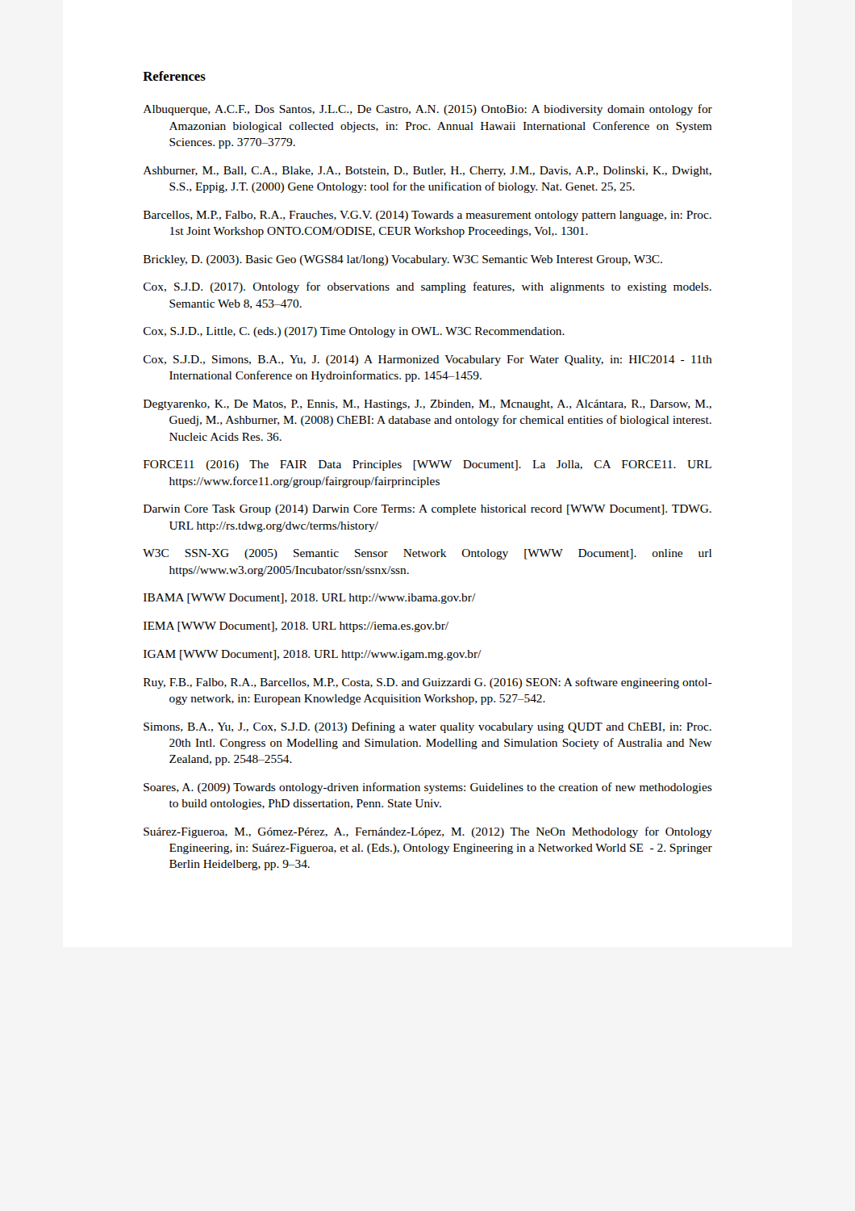References
Albuquerque, A.C.F., Dos Santos, J.L.C., De Castro, A.N. (2015) OntoBio: A biodiversity domain ontology for Amazonian biological collected objects, in: Proc. Annual Hawaii International Conference on System Sciences. pp. 3770–3779.
Ashburner, M., Ball, C.A., Blake, J.A., Botstein, D., Butler, H., Cherry, J.M., Davis, A.P., Dolinski, K., Dwight, S.S., Eppig, J.T. (2000) Gene Ontology: tool for the unification of biology. Nat. Genet. 25, 25.
Barcellos, M.P., Falbo, R.A., Frauches, V.G.V. (2014) Towards a measurement ontology pattern language, in: Proc. 1st Joint Workshop ONTO.COM/ODISE, CEUR Workshop Proceedings, Vol,. 1301.
Brickley, D. (2003). Basic Geo (WGS84 lat/long) Vocabulary. W3C Semantic Web Interest Group, W3C.
Cox, S.J.D. (2017). Ontology for observations and sampling features, with alignments to existing models. Semantic Web 8, 453–470.
Cox, S.J.D., Little, C. (eds.) (2017) Time Ontology in OWL. W3C Recommendation.
Cox, S.J.D., Simons, B.A., Yu, J. (2014) A Harmonized Vocabulary For Water Quality, in: HIC2014 - 11th International Conference on Hydroinformatics. pp. 1454–1459.
Degtyarenko, K., De Matos, P., Ennis, M., Hastings, J., Zbinden, M., Mcnaught, A., Alcántara, R., Darsow, M., Guedj, M., Ashburner, M. (2008) ChEBI: A database and ontology for chemical entities of biological interest. Nucleic Acids Res. 36.
FORCE11 (2016) The FAIR Data Principles [WWW Document]. La Jolla, CA FORCE11. URL https://www.force11.org/group/fairgroup/fairprinciples
Darwin Core Task Group (2014) Darwin Core Terms: A complete historical record [WWW Document]. TDWG. URL http://rs.tdwg.org/dwc/terms/history/
W3C SSN-XG (2005) Semantic Sensor Network Ontology [WWW Document]. online url https//www.w3.org/2005/Incubator/ssn/ssnx/ssn.
IBAMA [WWW Document], 2018. URL http://www.ibama.gov.br/
IEMA [WWW Document], 2018. URL https://iema.es.gov.br/
IGAM [WWW Document], 2018. URL http://www.igam.mg.gov.br/
Ruy, F.B., Falbo, R.A., Barcellos, M.P., Costa, S.D. and Guizzardi G. (2016) SEON: A software engineering ontology network, in: European Knowledge Acquisition Workshop, pp. 527–542.
Simons, B.A., Yu, J., Cox, S.J.D. (2013) Defining a water quality vocabulary using QUDT and ChEBI, in: Proc. 20th Intl. Congress on Modelling and Simulation. Modelling and Simulation Society of Australia and New Zealand, pp. 2548–2554.
Soares, A. (2009) Towards ontology-driven information systems: Guidelines to the creation of new methodologies to build ontologies, PhD dissertation, Penn. State Univ.
Suárez-Figueroa, M., Gómez-Pérez, A., Fernández-López, M. (2012) The NeOn Methodology for Ontology Engineering, in: Suárez-Figueroa, et al. (Eds.), Ontology Engineering in a Networked World SE - 2. Springer Berlin Heidelberg, pp. 9–34.